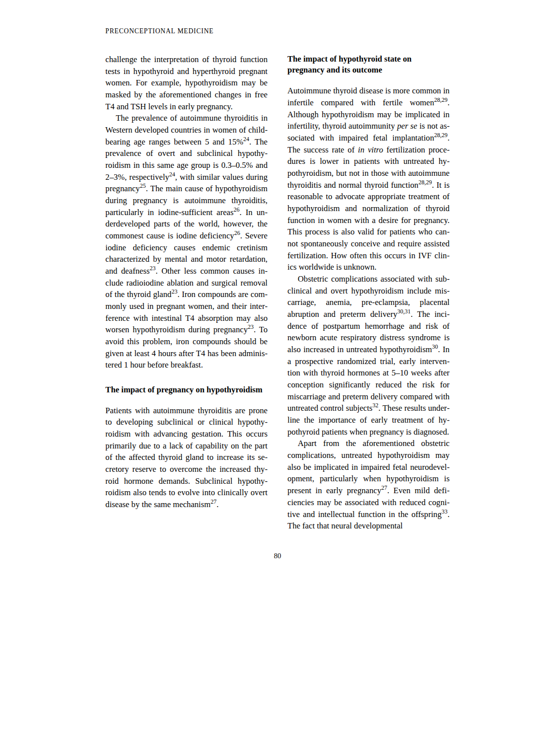Preconceptional medicine
challenge the interpretation of thyroid function tests in hypothyroid and hyperthyroid pregnant women. For example, hypothyroidism may be masked by the aforementioned changes in free T4 and TSH levels in early pregnancy.
The prevalence of autoimmune thyroiditis in Western developed countries in women of childbearing age ranges between 5 and 15%24. The prevalence of overt and subclinical hypothyroidism in this same age group is 0.3–0.5% and 2–3%, respectively24, with similar values during pregnancy25. The main cause of hypothyroidism during pregnancy is autoimmune thyroiditis, particularly in iodine-sufficient areas26. In underdeveloped parts of the world, however, the commonest cause is iodine deficiency26. Severe iodine deficiency causes endemic cretinism characterized by mental and motor retardation, and deafness23. Other less common causes include radioiodine ablation and surgical removal of the thyroid gland23. Iron compounds are commonly used in pregnant women, and their interference with intestinal T4 absorption may also worsen hypothyroidism during pregnancy23. To avoid this problem, iron compounds should be given at least 4 hours after T4 has been administered 1 hour before breakfast.
The impact of pregnancy on hypothyroidism
Patients with autoimmune thyroiditis are prone to developing subclinical or clinical hypothyroidism with advancing gestation. This occurs primarily due to a lack of capability on the part of the affected thyroid gland to increase its secretory reserve to overcome the increased thyroid hormone demands. Subclinical hypothyroidism also tends to evolve into clinically overt disease by the same mechanism27.
The impact of hypothyroid state on pregnancy and its outcome
Autoimmune thyroid disease is more common in infertile compared with fertile women28,29. Although hypothyroidism may be implicated in infertility, thyroid autoimmunity per se is not associated with impaired fetal implantation28,29. The success rate of in vitro fertilization procedures is lower in patients with untreated hypothyroidism, but not in those with autoimmune thyroiditis and normal thyroid function28,29. It is reasonable to advocate appropriate treatment of hypothyroidism and normalization of thyroid function in women with a desire for pregnancy. This process is also valid for patients who cannot spontaneously conceive and require assisted fertilization. How often this occurs in IVF clinics worldwide is unknown.
Obstetric complications associated with subclinical and overt hypothyroidism include miscarriage, anemia, pre-eclampsia, placental abruption and preterm delivery30,31. The incidence of postpartum hemorrhage and risk of newborn acute respiratory distress syndrome is also increased in untreated hypothyroidism30. In a prospective randomized trial, early intervention with thyroid hormones at 5–10 weeks after conception significantly reduced the risk for miscarriage and preterm delivery compared with untreated control subjects32. These results underline the importance of early treatment of hypothyroid patients when pregnancy is diagnosed.
Apart from the aforementioned obstetric complications, untreated hypothyroidism may also be implicated in impaired fetal neurodevelopment, particularly when hypothyroidism is present in early pregnancy27. Even mild deficiencies may be associated with reduced cognitive and intellectual function in the offspring33. The fact that neural developmental
80